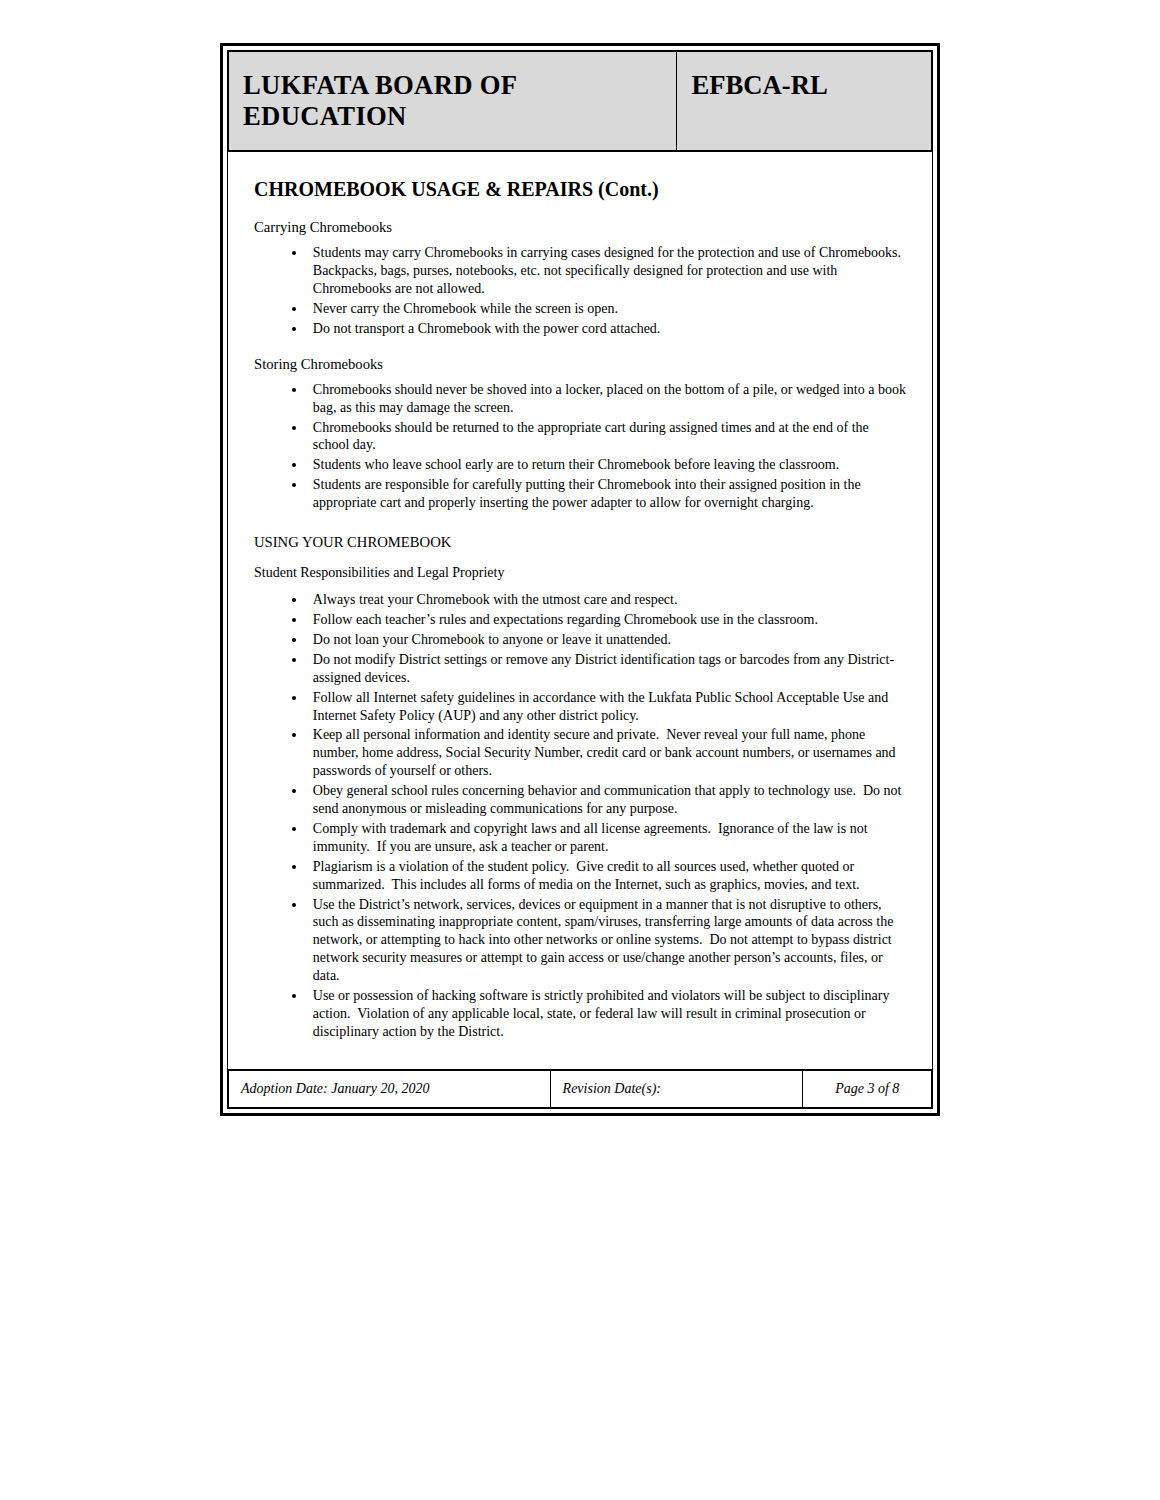LUKFATA BOARD OF EDUCATION
EFBCA-RL
CHROMEBOOK USAGE & REPAIRS (Cont.)
Carrying Chromebooks
Students may carry Chromebooks in carrying cases designed for the protection and use of Chromebooks. Backpacks, bags, purses, notebooks, etc. not specifically designed for protection and use with Chromebooks are not allowed.
Never carry the Chromebook while the screen is open.
Do not transport a Chromebook with the power cord attached.
Storing Chromebooks
Chromebooks should never be shoved into a locker, placed on the bottom of a pile, or wedged into a book bag, as this may damage the screen.
Chromebooks should be returned to the appropriate cart during assigned times and at the end of the school day.
Students who leave school early are to return their Chromebook before leaving the classroom.
Students are responsible for carefully putting their Chromebook into their assigned position in the appropriate cart and properly inserting the power adapter to allow for overnight charging.
USING YOUR CHROMEBOOK
Student Responsibilities and Legal Propriety
Always treat your Chromebook with the utmost care and respect.
Follow each teacher’s rules and expectations regarding Chromebook use in the classroom.
Do not loan your Chromebook to anyone or leave it unattended.
Do not modify District settings or remove any District identification tags or barcodes from any District-assigned devices.
Follow all Internet safety guidelines in accordance with the Lukfata Public School Acceptable Use and Internet Safety Policy (AUP) and any other district policy.
Keep all personal information and identity secure and private. Never reveal your full name, phone number, home address, Social Security Number, credit card or bank account numbers, or usernames and passwords of yourself or others.
Obey general school rules concerning behavior and communication that apply to technology use. Do not send anonymous or misleading communications for any purpose.
Comply with trademark and copyright laws and all license agreements. Ignorance of the law is not immunity. If you are unsure, ask a teacher or parent.
Plagiarism is a violation of the student policy. Give credit to all sources used, whether quoted or summarized. This includes all forms of media on the Internet, such as graphics, movies, and text.
Use the District’s network, services, devices or equipment in a manner that is not disruptive to others, such as disseminating inappropriate content, spam/viruses, transferring large amounts of data across the network, or attempting to hack into other networks or online systems. Do not attempt to bypass district network security measures or attempt to gain access or use/change another person’s accounts, files, or data.
Use or possession of hacking software is strictly prohibited and violators will be subject to disciplinary action. Violation of any applicable local, state, or federal law will result in criminal prosecution or disciplinary action by the District.
Adoption Date: January 20, 2020
Revision Date(s):
Page 3 of 8